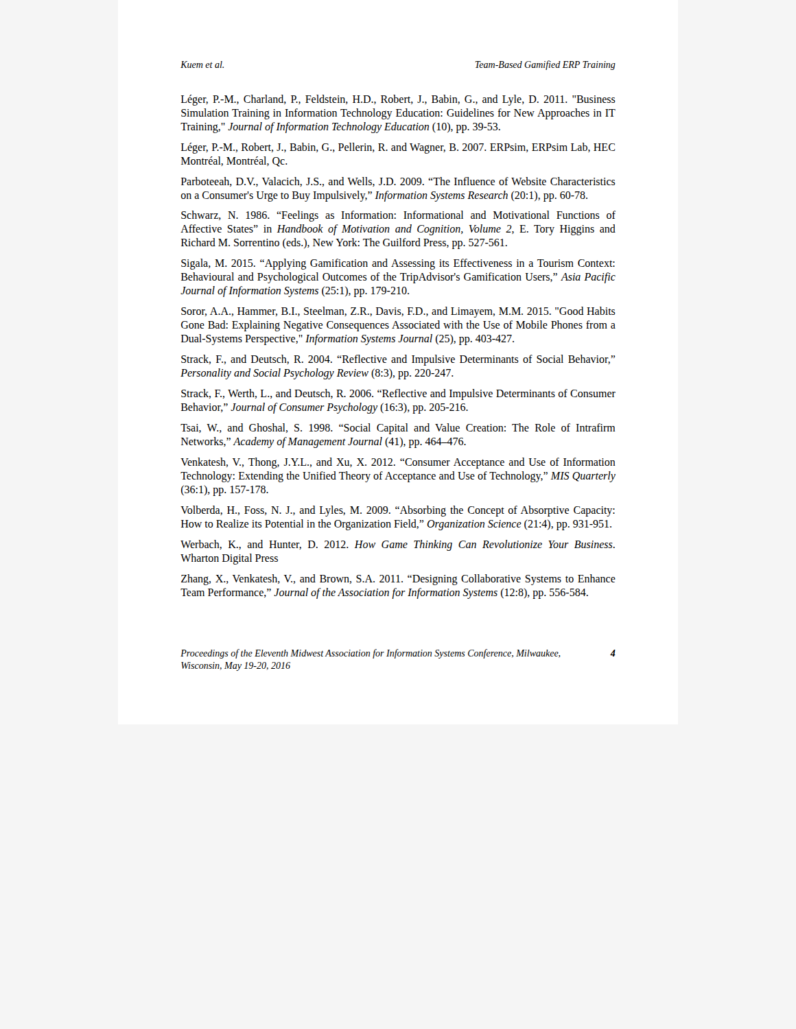Kuem et al. Team-Based Gamified ERP Training
Léger, P.-M., Charland, P., Feldstein, H.D., Robert, J., Babin, G., and Lyle, D. 2011. "Business Simulation Training in Information Technology Education: Guidelines for New Approaches in IT Training," Journal of Information Technology Education (10), pp. 39-53.
Léger, P.-M., Robert, J., Babin, G., Pellerin, R. and Wagner, B. 2007. ERPsim, ERPsim Lab, HEC Montréal, Montréal, Qc.
Parboteeah, D.V., Valacich, J.S., and Wells, J.D. 2009. “The Influence of Website Characteristics on a Consumer's Urge to Buy Impulsively,” Information Systems Research (20:1), pp. 60-78.
Schwarz, N. 1986. “Feelings as Information: Informational and Motivational Functions of Affective States” in Handbook of Motivation and Cognition, Volume 2, E. Tory Higgins and Richard M. Sorrentino (eds.), New York: The Guilford Press, pp. 527-561.
Sigala, M. 2015. “Applying Gamification and Assessing its Effectiveness in a Tourism Context: Behavioural and Psychological Outcomes of the TripAdvisor's Gamification Users,” Asia Pacific Journal of Information Systems (25:1), pp. 179-210.
Soror, A.A., Hammer, B.I., Steelman, Z.R., Davis, F.D., and Limayem, M.M. 2015. "Good Habits Gone Bad: Explaining Negative Consequences Associated with the Use of Mobile Phones from a Dual-Systems Perspective," Information Systems Journal (25), pp. 403-427.
Strack, F., and Deutsch, R. 2004. “Reflective and Impulsive Determinants of Social Behavior,” Personality and Social Psychology Review (8:3), pp. 220-247.
Strack, F., Werth, L., and Deutsch, R. 2006. “Reflective and Impulsive Determinants of Consumer Behavior,” Journal of Consumer Psychology (16:3), pp. 205-216.
Tsai, W., and Ghoshal, S. 1998. “Social Capital and Value Creation: The Role of Intrafirm Networks,” Academy of Management Journal (41), pp. 464–476.
Venkatesh, V., Thong, J.Y.L., and Xu, X. 2012. “Consumer Acceptance and Use of Information Technology: Extending the Unified Theory of Acceptance and Use of Technology,” MIS Quarterly (36:1), pp. 157-178.
Volberda, H., Foss, N. J., and Lyles, M. 2009. “Absorbing the Concept of Absorptive Capacity: How to Realize its Potential in the Organization Field,” Organization Science (21:4), pp. 931-951.
Werbach, K., and Hunter, D. 2012. How Game Thinking Can Revolutionize Your Business. Wharton Digital Press
Zhang, X., Venkatesh, V., and Brown, S.A. 2011. “Designing Collaborative Systems to Enhance Team Performance,” Journal of the Association for Information Systems (12:8), pp. 556-584.
Proceedings of the Eleventh Midwest Association for Information Systems Conference, Milwaukee, Wisconsin, May 19-20, 2016 4